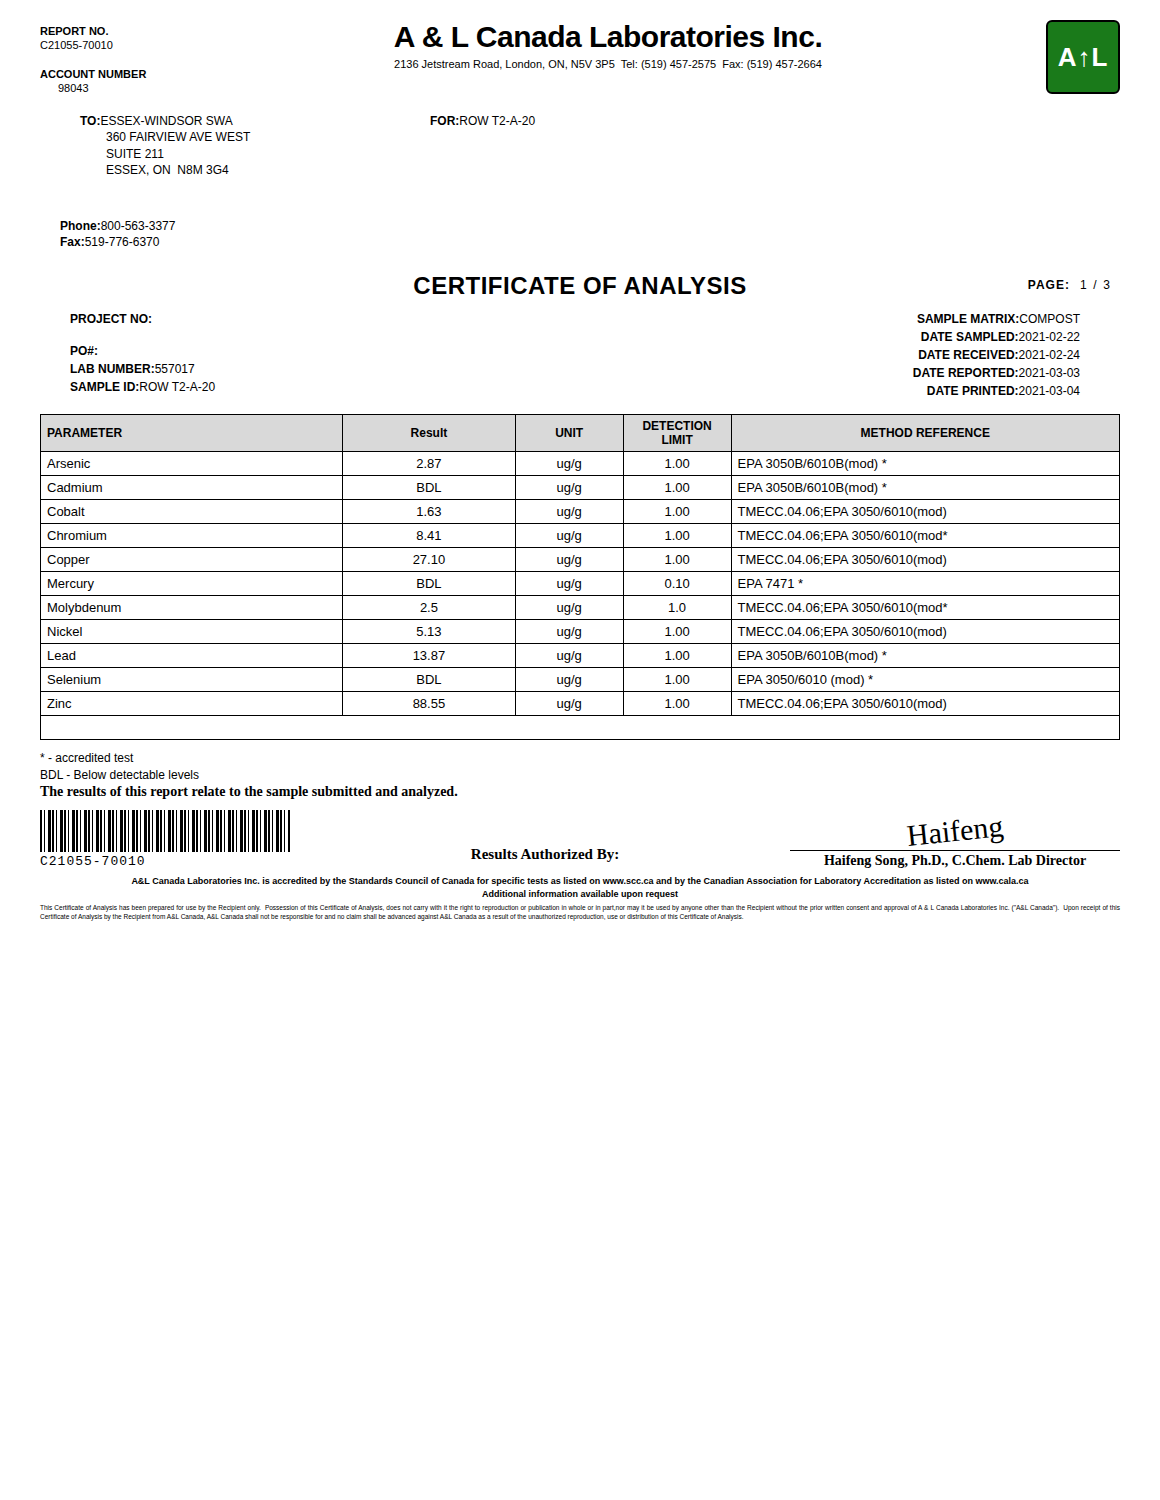REPORT NO.
C21055-70010
ACCOUNT NUMBER
98043
A & L Canada Laboratories Inc.
2136 Jetstream Road, London, ON, N5V 3P5 Tel: (519) 457-2575 Fax: (519) 457-2664
A↑L
TO: ESSEX-WINDSOR SWA
360 FAIRVIEW AVE WEST
SUITE 211
ESSEX, ON N8M 3G4
FOR: ROW T2-A-20
Phone: 800-563-3377
Fax: 519-776-6370
CERTIFICATE OF ANALYSIS
PAGE: 1 / 3
PROJECT NO:
PO#:
LAB NUMBER: 557017
SAMPLE ID: ROW T2-A-20
SAMPLE MATRIX: COMPOST
DATE SAMPLED: 2021-02-22
DATE RECEIVED: 2021-02-24
DATE REPORTED: 2021-03-03
DATE PRINTED: 2021-03-04
| PARAMETER | Result | UNIT | DETECTION LIMIT | METHOD REFERENCE |
| --- | --- | --- | --- | --- |
| Arsenic | 2.87 | ug/g | 1.00 | EPA 3050B/6010B(mod) * |
| Cadmium | BDL | ug/g | 1.00 | EPA 3050B/6010B(mod) * |
| Cobalt | 1.63 | ug/g | 1.00 | TMECC.04.06;EPA 3050/6010(mod) |
| Chromium | 8.41 | ug/g | 1.00 | TMECC.04.06;EPA 3050/6010(mod* |
| Copper | 27.10 | ug/g | 1.00 | TMECC.04.06;EPA 3050/6010(mod) |
| Mercury | BDL | ug/g | 0.10 | EPA 7471 * |
| Molybdenum | 2.5 | ug/g | 1.0 | TMECC.04.06;EPA 3050/6010(mod* |
| Nickel | 5.13 | ug/g | 1.00 | TMECC.04.06;EPA 3050/6010(mod) |
| Lead | 13.87 | ug/g | 1.00 | EPA 3050B/6010B(mod) * |
| Selenium | BDL | ug/g | 1.00 | EPA 3050/6010 (mod) * |
| Zinc | 88.55 | ug/g | 1.00 | TMECC.04.06;EPA 3050/6010(mod) |
* - accredited test
BDL - Below detectable levels
The results of this report relate to the sample submitted and analyzed.
C21055-70010
Results Authorized By:
Haifeng
Haifeng Song, Ph.D., C.Chem. Lab Director
A&L Canada Laboratories Inc. is accredited by the Standards Council of Canada for specific tests as listed on www.scc.ca and by the Canadian Association for Laboratory Accreditation as listed on www.cala.ca
Additional information available upon request
This Certificate of Analysis has been prepared for use by the Recipient only. Possession of this Certificate of Analysis, does not carry with it the right to reproduction or publication in whole or in part,nor may it be used by anyone other than the Recipient without the prior written consent and approval of A & L Canada Laboratories Inc. ("A&L Canada"). Upon receipt of this Certificate of Analysis by the Recipient from A&L Canada, A&L Canada shall not be responsible for and no claim shall be advanced against A&L Canada as a result of the unauthorized reproduction, use or distribution of this Certificate of Analysis.